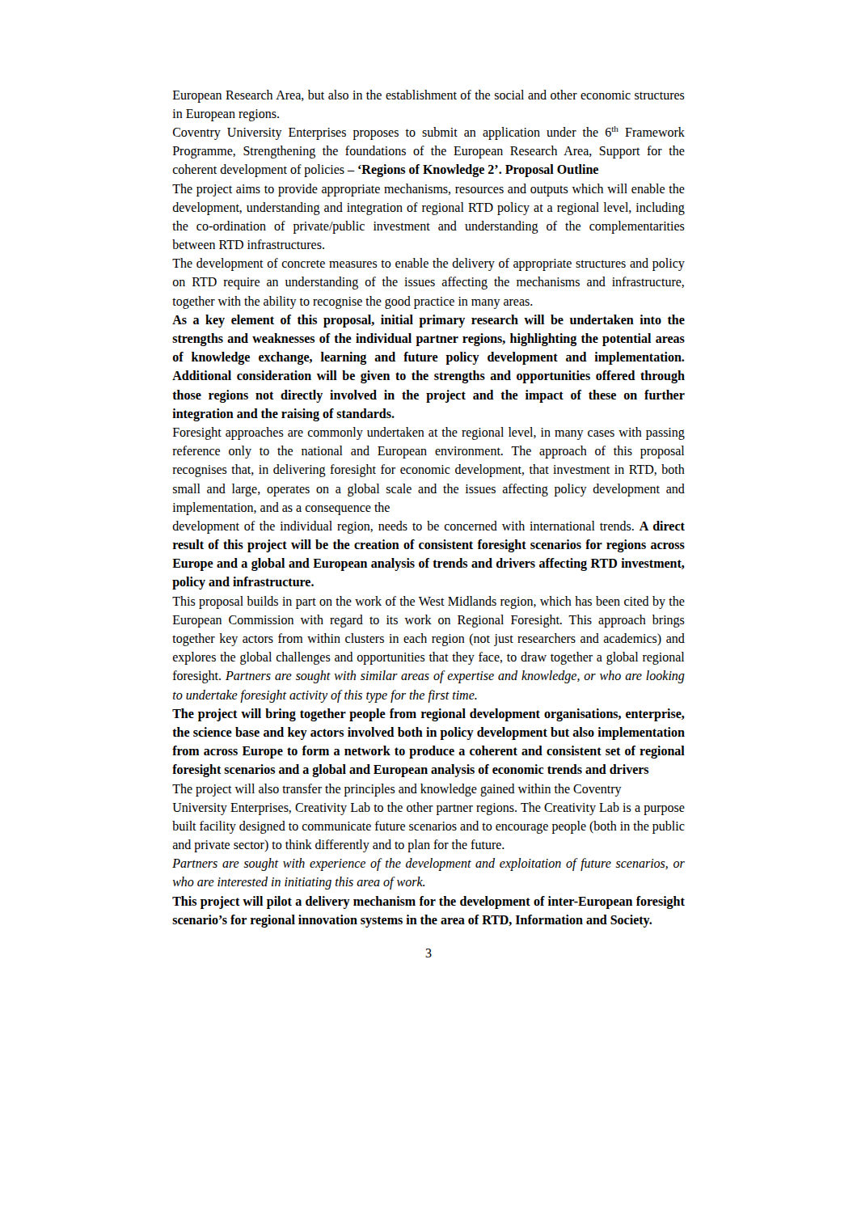European Research Area, but also in the establishment of the social and other economic structures in European regions.
Coventry University Enterprises proposes to submit an application under the 6th Framework Programme, Strengthening the foundations of the European Research Area, Support for the coherent development of policies – ‘Regions of Knowledge 2’. Proposal Outline
The project aims to provide appropriate mechanisms, resources and outputs which will enable the development, understanding and integration of regional RTD policy at a regional level, including the co-ordination of private/public investment and understanding of the complementarities between RTD infrastructures.
The development of concrete measures to enable the delivery of appropriate structures and policy on RTD require an understanding of the issues affecting the mechanisms and infrastructure, together with the ability to recognise the good practice in many areas.
As a key element of this proposal, initial primary research will be undertaken into the strengths and weaknesses of the individual partner regions, highlighting the potential areas of knowledge exchange, learning and future policy development and implementation. Additional consideration will be given to the strengths and opportunities offered through those regions not directly involved in the project and the impact of these on further integration and the raising of standards.
Foresight approaches are commonly undertaken at the regional level, in many cases with passing reference only to the national and European environment. The approach of this proposal recognises that, in delivering foresight for economic development, that investment in RTD, both small and large, operates on a global scale and the issues affecting policy development and implementation, and as a consequence the
development of the individual region, needs to be concerned with international trends. A direct result of this project will be the creation of consistent foresight scenarios for regions across Europe and a global and European analysis of trends and drivers affecting RTD investment, policy and infrastructure.
This proposal builds in part on the work of the West Midlands region, which has been cited by the European Commission with regard to its work on Regional Foresight. This approach brings together key actors from within clusters in each region (not just researchers and academics) and explores the global challenges and opportunities that they face, to draw together a global regional foresight. Partners are sought with similar areas of expertise and knowledge, or who are looking to undertake foresight activity of this type for the first time.
The project will bring together people from regional development organisations, enterprise, the science base and key actors involved both in policy development but also implementation from across Europe to form a network to produce a coherent and consistent set of regional foresight scenarios and a global and European analysis of economic trends and drivers
The project will also transfer the principles and knowledge gained within the Coventry
University Enterprises, Creativity Lab to the other partner regions. The Creativity Lab is a purpose built facility designed to communicate future scenarios and to encourage people (both in the public and private sector) to think differently and to plan for the future.
Partners are sought with experience of the development and exploitation of future scenarios, or who are interested in initiating this area of work.
This project will pilot a delivery mechanism for the development of inter-European foresight scenario’s for regional innovation systems in the area of RTD, Information and Society.
3